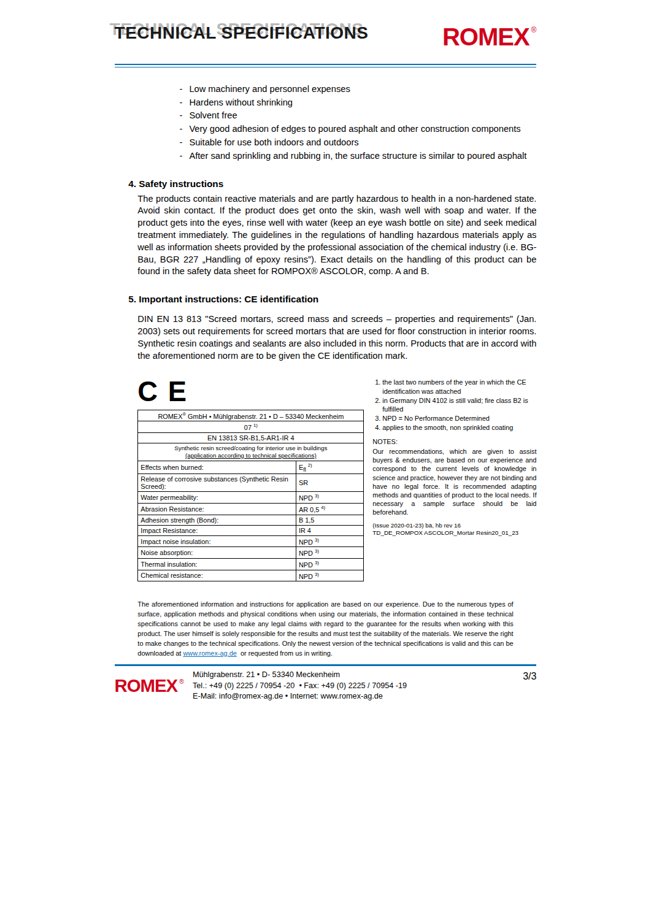TECHNICAL SPECIFICATIONS
TECHNICAL SPECIFICATIONS
ROMEX®
Low machinery and personnel expenses
Hardens without shrinking
Solvent free
Very good adhesion of edges to poured asphalt and other construction components
Suitable for use both indoors and outdoors
After sand sprinkling and rubbing in, the surface structure is similar to poured asphalt
4. Safety instructions
The products contain reactive materials and are partly hazardous to health in a non-hardened state. Avoid skin contact. If the product does get onto the skin, wash well with soap and water. If the product gets into the eyes, rinse well with water (keep an eye wash bottle on site) and seek medical treatment immediately. The guidelines in the regulations of handling hazardous materials apply as well as information sheets provided by the professional association of the chemical industry (i.e. BG-Bau, BGR 227 „Handling of epoxy resins”). Exact details on the handling of this product can be found in the safety data sheet for ROMPOX® ASCOLOR, comp. A and B.
5. Important instructions: CE identification
DIN EN 13 813 "Screed mortars, screed mass and screeds – properties and requirements" (Jan. 2003) sets out requirements for screed mortars that are used for floor construction in interior rooms. Synthetic resin coatings and sealants are also included in this norm. Products that are in accord with the aforementioned norm are to be given the CE identification mark.
C E
| ROMEX ® GmbH • Mühlgrabenstr. 21 • D – 53340 Meckenheim |
| 07 1) |
| EN 13813 SR-B1,5-AR1-IR 4 |
| Synthetic resin screed/coating for interior use in buildings (application according to technical specifications) |
| Effects when burned: | E fl 2) |
| Release of corrosive substances (Synthetic Resin Screed): | SR |
| Water permeability: | NPD 3) |
| Abrasion Resistance: | AR 0,5 4) |
| Adhesion strength (Bond): | B 1,5 |
| Impact Resistance: | IR 4 |
| Impact noise insulation: | NPD 3) |
| Noise absorption: | NPD 3) |
| Thermal insulation: | NPD 3) |
| Chemical resistance: | NPD 3) |
the last two numbers of the year in which the CE identification was attached
in Germany DIN 4102 is still valid; fire class B2 is fulfilled
NPD = No Performance Determined
applies to the smooth, non sprinkled coating
NOTES:
Our recommendations, which are given to assist buyers & endusers, are based on our experience and correspond to the current levels of knowledge in science and practice, however they are not binding and have no legal force. It is recommended adapting methods and quantities of product to the local needs. If necessary a sample surface should be laid beforehand.
(Issue 2020-01-23) bä, hb rev 16
TD_DE_ROMPOX ASCOLOR_Mortar Resin20_01_23
The aforementioned information and instructions for application are based on our experience. Due to the numerous types of surface, application methods and physical conditions when using our materials, the information contained in these technical specifications cannot be used to make any legal claims with regard to the guarantee for the results when working with this product. The user himself is solely responsible for the results and must test the suitability of the materials. We reserve the right to make changes to the technical specifications. Only the newest version of the technical specifications is valid and this can be downloaded at www.romex-ag.de or requested from us in writing.
ROMEX®
Mühlgrabenstr. 21 • D- 53340 Meckenheim
Tel.: +49 (0) 2225 / 70954 -20 • Fax: +49 (0) 2225 / 70954 -19
E-Mail: info@romex-ag.de • Internet: www.romex-ag.de
3/3